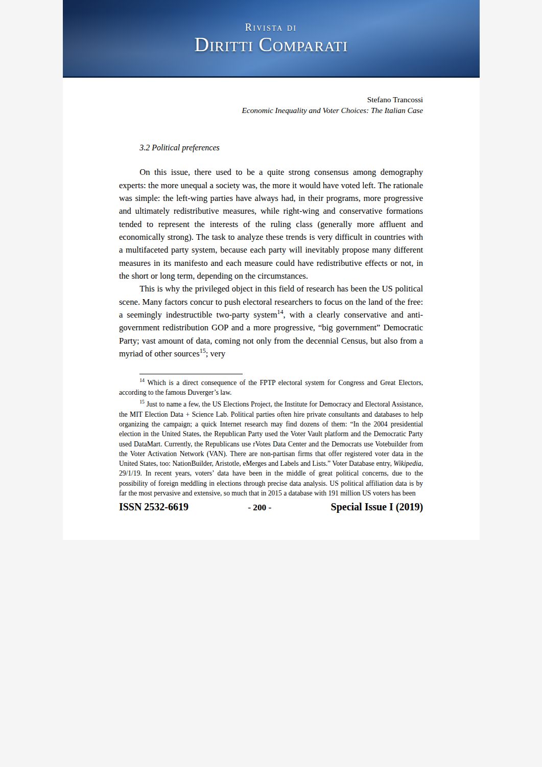Rivista di
Diritti Comparati
Stefano Trancossi
Economic Inequality and Voter Choices: The Italian Case
3.2 Political preferences
On this issue, there used to be a quite strong consensus among demography experts: the more unequal a society was, the more it would have voted left. The rationale was simple: the left-wing parties have always had, in their programs, more progressive and ultimately redistributive measures, while right-wing and conservative formations tended to represent the interests of the ruling class (generally more affluent and economically strong). The task to analyze these trends is very difficult in countries with a multifaceted party system, because each party will inevitably propose many different measures in its manifesto and each measure could have redistributive effects or not, in the short or long term, depending on the circumstances.
This is why the privileged object in this field of research has been the US political scene. Many factors concur to push electoral researchers to focus on the land of the free: a seemingly indestructible two-party system14, with a clearly conservative and anti-government redistribution GOP and a more progressive, “big government” Democratic Party; vast amount of data, coming not only from the decennial Census, but also from a myriad of other sources15; very
14 Which is a direct consequence of the FPTP electoral system for Congress and Great Electors, according to the famous Duverger’s law.
15 Just to name a few, the US Elections Project, the Institute for Democracy and Electoral Assistance, the MIT Election Data + Science Lab. Political parties often hire private consultants and databases to help organizing the campaign; a quick Internet research may find dozens of them: “In the 2004 presidential election in the United States, the Republican Party used the Voter Vault platform and the Democratic Party used DataMart. Currently, the Republicans use rVotes Data Center and the Democrats use Votebuilder from the Voter Activation Network (VAN). There are non-partisan firms that offer registered voter data in the United States, too: NationBuilder, Aristotle, eMerges and Labels and Lists.” Voter Database entry, Wikipedia, 29/1/19. In recent years, voters’ data have been in the middle of great political concerns, due to the possibility of foreign meddling in elections through precise data analysis. US political affiliation data is by far the most pervasive and extensive, so much that in 2015 a database with 191 million US voters has been
ISSN 2532-6619
- 200 -
Special Issue I (2019)